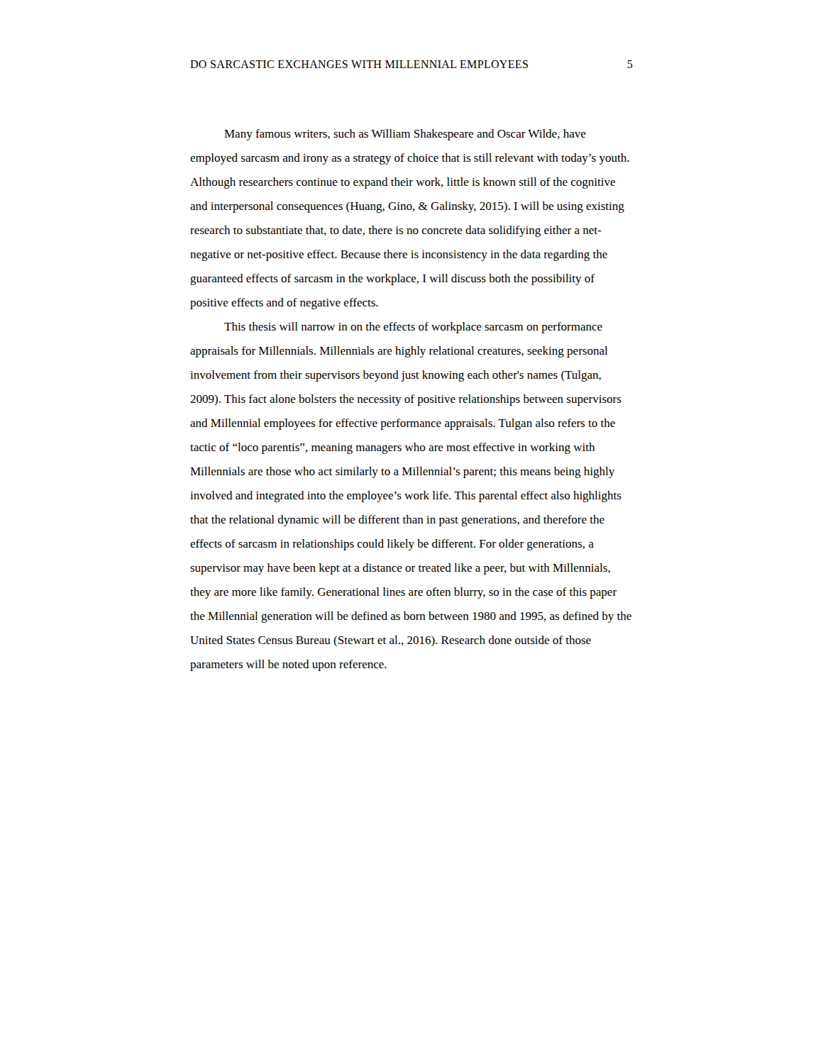Do Sarcastic Exchanges with Millennial Employees 5
Many famous writers, such as William Shakespeare and Oscar Wilde, have employed sarcasm and irony as a strategy of choice that is still relevant with today’s youth. Although researchers continue to expand their work, little is known still of the cognitive and interpersonal consequences (Huang, Gino, & Galinsky, 2015). I will be using existing research to substantiate that, to date, there is no concrete data solidifying either a net-negative or net-positive effect. Because there is inconsistency in the data regarding the guaranteed effects of sarcasm in the workplace, I will discuss both the possibility of positive effects and of negative effects.
This thesis will narrow in on the effects of workplace sarcasm on performance appraisals for Millennials. Millennials are highly relational creatures, seeking personal involvement from their supervisors beyond just knowing each other's names (Tulgan, 2009). This fact alone bolsters the necessity of positive relationships between supervisors and Millennial employees for effective performance appraisals. Tulgan also refers to the tactic of “loco parentis”, meaning managers who are most effective in working with Millennials are those who act similarly to a Millennial’s parent; this means being highly involved and integrated into the employee’s work life. This parental effect also highlights that the relational dynamic will be different than in past generations, and therefore the effects of sarcasm in relationships could likely be different. For older generations, a supervisor may have been kept at a distance or treated like a peer, but with Millennials, they are more like family. Generational lines are often blurry, so in the case of this paper the Millennial generation will be defined as born between 1980 and 1995, as defined by the United States Census Bureau (Stewart et al., 2016). Research done outside of those parameters will be noted upon reference.